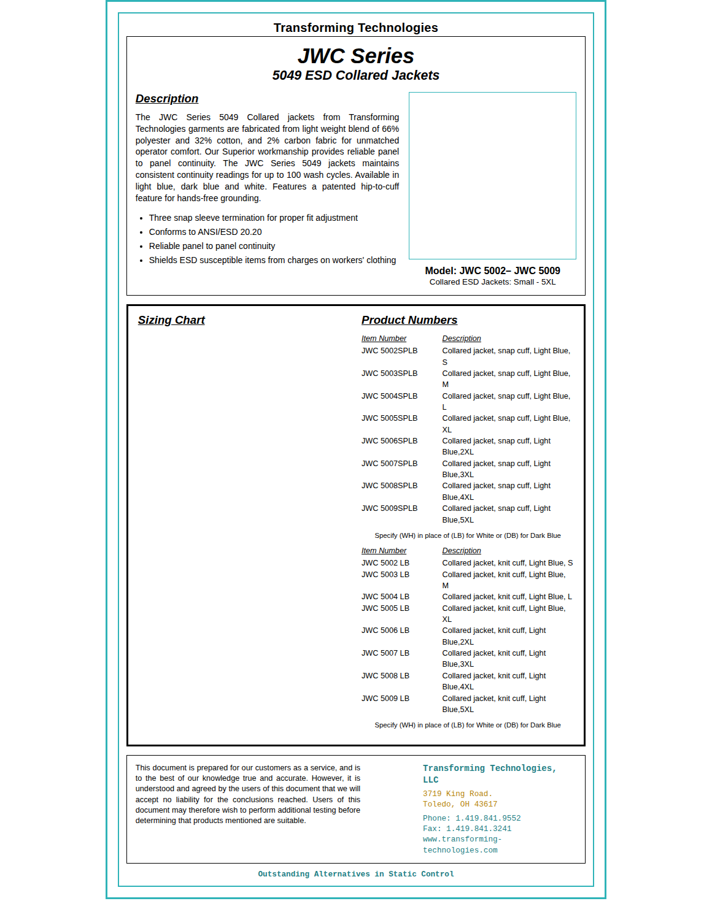Transforming Technologies
JWC Series
5049 ESD Collared Jackets
Description
The JWC Series 5049 Collared jackets from Transforming Technologies garments are fabricated from light weight blend of 66% polyester and 32% cotton, and 2% carbon fabric for unmatched operator comfort. Our Superior workmanship provides reliable panel to panel continuity. The JWC Series 5049 jackets maintains consistent continuity readings for up to 100 wash cycles. Available in light blue, dark blue and white. Features a patented hip-to-cuff feature for hands-free grounding.
Three snap sleeve termination for proper fit adjustment
Conforms to ANSI/ESD 20.20
Reliable panel to panel continuity
Shields ESD susceptible items from charges on workers' clothing
Model: JWC 5002– JWC 5009
Collared ESD Jackets: Small - 5XL
Sizing Chart
Product Numbers
Item Number
Description
JWC 5002SPLB
Collared jacket, snap cuff, Light Blue, S
JWC 5003SPLB
Collared jacket, snap cuff, Light Blue, M
JWC 5004SPLB
Collared jacket, snap cuff, Light Blue, L
JWC 5005SPLB
Collared jacket, snap cuff, Light Blue, XL
JWC 5006SPLB
Collared jacket, snap cuff, Light Blue,2XL
JWC 5007SPLB
Collared jacket, snap cuff, Light Blue,3XL
JWC 5008SPLB
Collared jacket, snap cuff, Light Blue,4XL
JWC 5009SPLB
Collared jacket, snap cuff, Light Blue,5XL
Specify (WH) in place of (LB) for White or (DB) for Dark Blue
Item Number
Description
JWC 5002 LB
Collared jacket, knit cuff, Light Blue, S
JWC 5003 LB
Collared jacket, knit cuff, Light Blue, M
JWC 5004 LB
Collared jacket, knit cuff, Light Blue, L
JWC 5005 LB
Collared jacket, knit cuff, Light Blue, XL
JWC 5006 LB
Collared jacket, knit cuff, Light Blue,2XL
JWC 5007 LB
Collared jacket, knit cuff, Light Blue,3XL
JWC 5008 LB
Collared jacket, knit cuff, Light Blue,4XL
JWC 5009 LB
Collared jacket, knit cuff, Light Blue,5XL
Specify (WH) in place of (LB) for White or (DB) for Dark Blue
This document is prepared for our customers as a service, and is to the best of our knowledge true and accurate. However, it is understood and agreed by the users of this document that we will accept no liability for the conclusions reached. Users of this document may therefore wish to perform additional testing before determining that products mentioned are suitable.
Transforming Technologies, LLC
3719 King Road.
Toledo, OH 43617
Phone: 1.419.841.9552
Fax: 1.419.841.3241
www.transforming-technologies.com
Outstanding Alternatives in Static Control